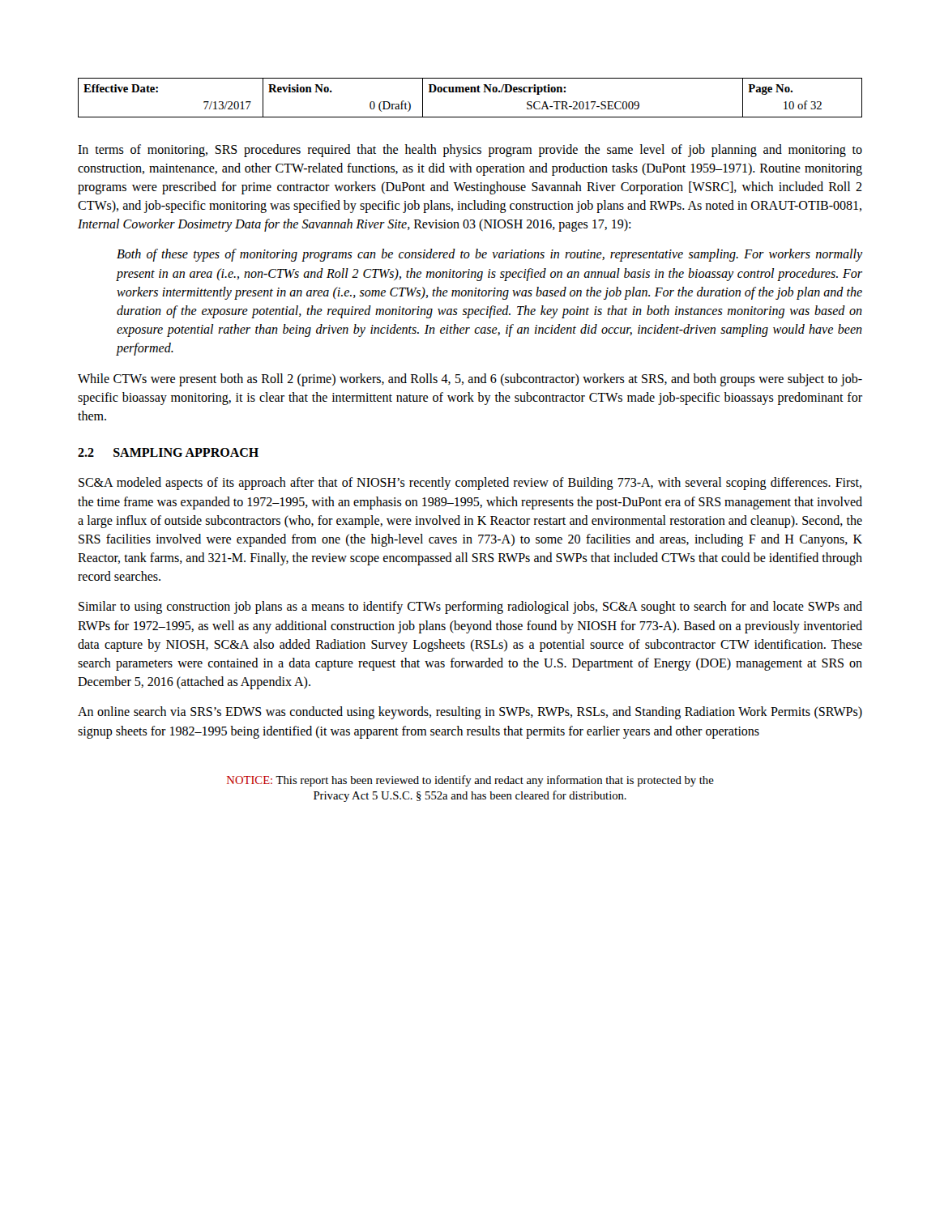| Effective Date: 7/13/2017 | Revision No. 0 (Draft) | Document No./Description: SCA-TR-2017-SEC009 | Page No. 10 of 32 |
In terms of monitoring, SRS procedures required that the health physics program provide the same level of job planning and monitoring to construction, maintenance, and other CTW-related functions, as it did with operation and production tasks (DuPont 1959–1971). Routine monitoring programs were prescribed for prime contractor workers (DuPont and Westinghouse Savannah River Corporation [WSRC], which included Roll 2 CTWs), and job-specific monitoring was specified by specific job plans, including construction job plans and RWPs. As noted in ORAUT-OTIB-0081, Internal Coworker Dosimetry Data for the Savannah River Site, Revision 03 (NIOSH 2016, pages 17, 19):
Both of these types of monitoring programs can be considered to be variations in routine, representative sampling. For workers normally present in an area (i.e., non-CTWs and Roll 2 CTWs), the monitoring is specified on an annual basis in the bioassay control procedures. For workers intermittently present in an area (i.e., some CTWs), the monitoring was based on the job plan. For the duration of the job plan and the duration of the exposure potential, the required monitoring was specified. The key point is that in both instances monitoring was based on exposure potential rather than being driven by incidents. In either case, if an incident did occur, incident-driven sampling would have been performed.
While CTWs were present both as Roll 2 (prime) workers, and Rolls 4, 5, and 6 (subcontractor) workers at SRS, and both groups were subject to job-specific bioassay monitoring, it is clear that the intermittent nature of work by the subcontractor CTWs made job-specific bioassays predominant for them.
2.2 SAMPLING APPROACH
SC&A modeled aspects of its approach after that of NIOSH’s recently completed review of Building 773-A, with several scoping differences. First, the time frame was expanded to 1972–1995, with an emphasis on 1989–1995, which represents the post-DuPont era of SRS management that involved a large influx of outside subcontractors (who, for example, were involved in K Reactor restart and environmental restoration and cleanup). Second, the SRS facilities involved were expanded from one (the high-level caves in 773-A) to some 20 facilities and areas, including F and H Canyons, K Reactor, tank farms, and 321-M. Finally, the review scope encompassed all SRS RWPs and SWPs that included CTWs that could be identified through record searches.
Similar to using construction job plans as a means to identify CTWs performing radiological jobs, SC&A sought to search for and locate SWPs and RWPs for 1972–1995, as well as any additional construction job plans (beyond those found by NIOSH for 773-A). Based on a previously inventoried data capture by NIOSH, SC&A also added Radiation Survey Logsheets (RSLs) as a potential source of subcontractor CTW identification. These search parameters were contained in a data capture request that was forwarded to the U.S. Department of Energy (DOE) management at SRS on December 5, 2016 (attached as Appendix A).
An online search via SRS’s EDWS was conducted using keywords, resulting in SWPs, RWPs, RSLs, and Standing Radiation Work Permits (SRWPs) signup sheets for 1982–1995 being identified (it was apparent from search results that permits for earlier years and other operations
NOTICE: This report has been reviewed to identify and redact any information that is protected by the
Privacy Act 5 U.S.C. § 552a and has been cleared for distribution.